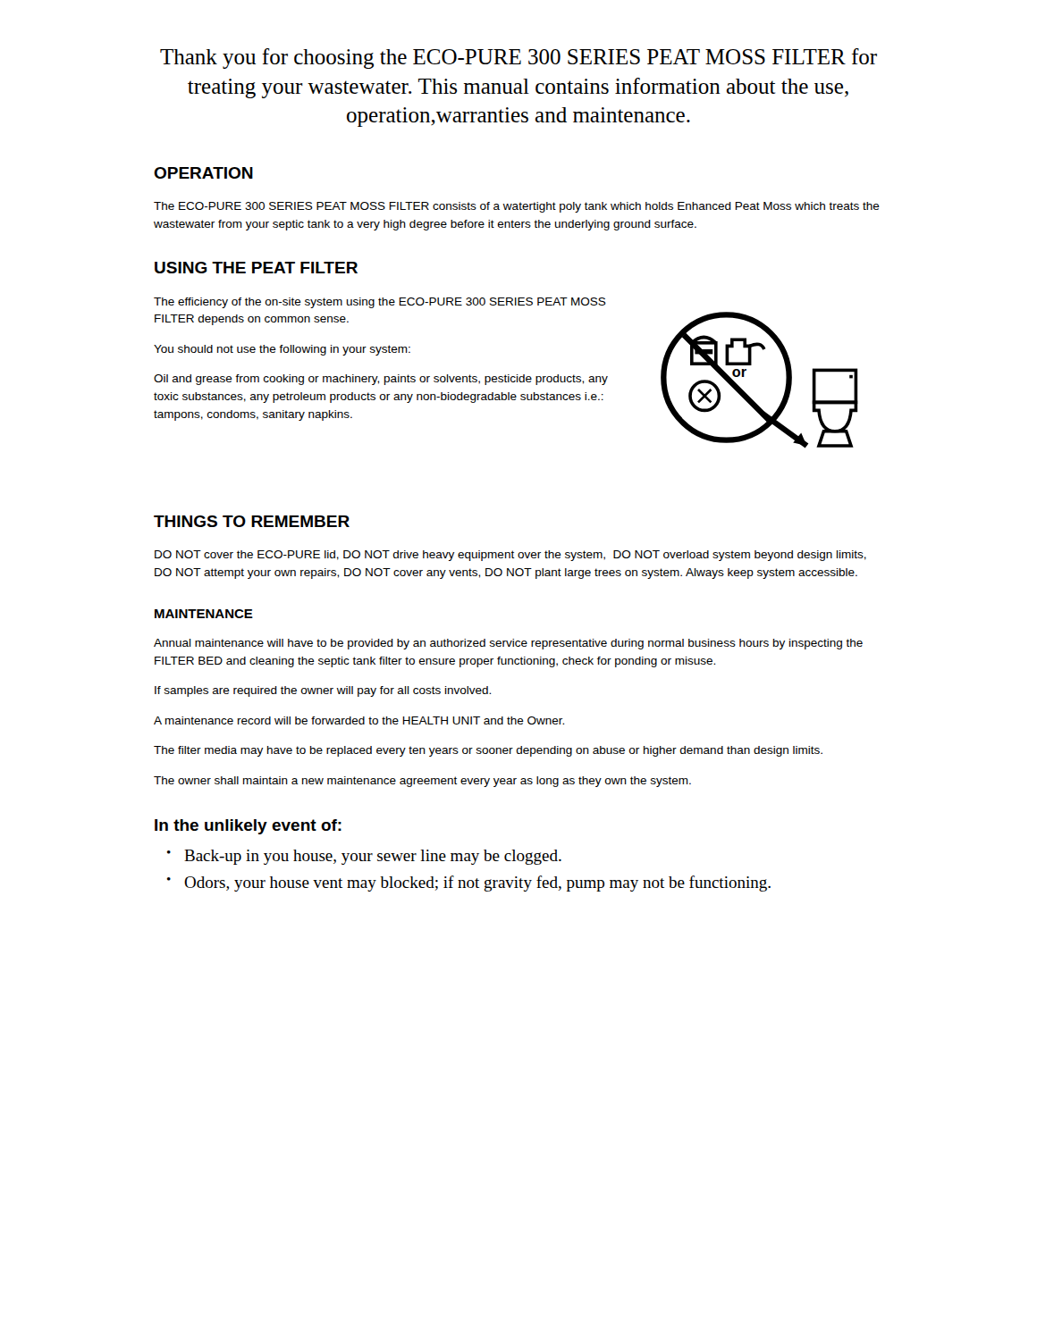Thank you for choosing the ECO-PURE 300 SERIES PEAT MOSS FILTER for treating your wastewater. This manual contains information about the use, operation,warranties and maintenance.
OPERATION
The ECO-PURE 300 SERIES PEAT MOSS FILTER consists of a watertight poly tank which holds Enhanced Peat Moss which treats the wastewater from your septic tank to a very high degree before it enters the underlying ground surface.
USING THE PEAT FILTER
The efficiency of the on-site system using the ECO-PURE 300 SERIES PEAT MOSS FILTER depends on common sense.
You should not use the following in your system:
Oil and grease from cooking or machinery, paints or solvents, pesticide products, any toxic substances, any petroleum products or any non-biodegradable substances i.e.: tampons, condoms, sanitary napkins.
or
THINGS TO REMEMBER
DO NOT cover the ECO-PURE lid, DO NOT drive heavy equipment over the system, DO NOT overload system beyond design limits, DO NOT attempt your own repairs, DO NOT cover any vents, DO NOT plant large trees on system. Always keep system accessible.
MAINTENANCE
Annual maintenance will have to be provided by an authorized service representative during normal business hours by inspecting the FILTER BED and cleaning the septic tank filter to ensure proper functioning, check for ponding or misuse.
If samples are required the owner will pay for all costs involved.
A maintenance record will be forwarded to the HEALTH UNIT and the Owner.
The filter media may have to be replaced every ten years or sooner depending on abuse or higher demand than design limits.
The owner shall maintain a new maintenance agreement every year as long as they own the system.
In the unlikely event of:
Back-up in you house, your sewer line may be clogged.
Odors, your house vent may blocked; if not gravity fed, pump may not be functioning.